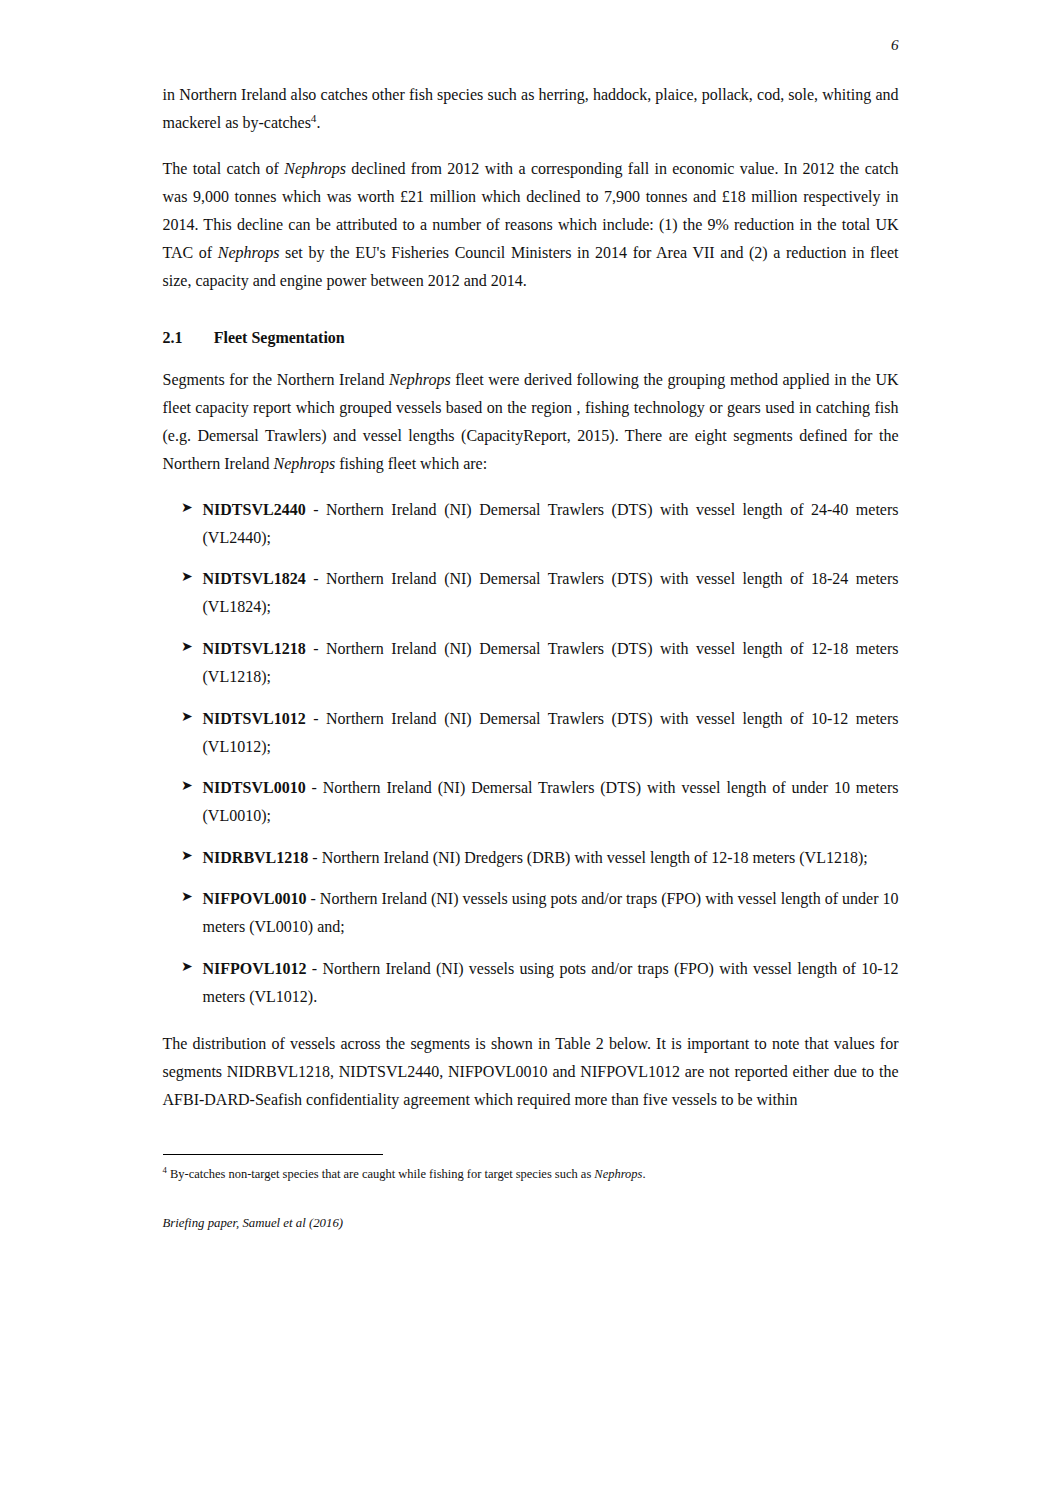6
in Northern Ireland also catches other fish species such as herring, haddock, plaice, pollack, cod, sole, whiting and mackerel as by-catches4.
The total catch of Nephrops declined from 2012 with a corresponding fall in economic value. In 2012 the catch was 9,000 tonnes which was worth £21 million which declined to 7,900 tonnes and £18 million respectively in 2014. This decline can be attributed to a number of reasons which include: (1) the 9% reduction in the total UK TAC of Nephrops set by the EU's Fisheries Council Ministers in 2014 for Area VII and (2) a reduction in fleet size, capacity and engine power between 2012 and 2014.
2.1 Fleet Segmentation
Segments for the Northern Ireland Nephrops fleet were derived following the grouping method applied in the UK fleet capacity report which grouped vessels based on the region , fishing technology or gears used in catching fish (e.g. Demersal Trawlers) and vessel lengths (CapacityReport, 2015). There are eight segments defined for the Northern Ireland Nephrops fishing fleet which are:
NIDTSVL2440 - Northern Ireland (NI) Demersal Trawlers (DTS) with vessel length of 24-40 meters (VL2440);
NIDTSVL1824 - Northern Ireland (NI) Demersal Trawlers (DTS) with vessel length of 18-24 meters (VL1824);
NIDTSVL1218 - Northern Ireland (NI) Demersal Trawlers (DTS) with vessel length of 12-18 meters (VL1218);
NIDTSVL1012 - Northern Ireland (NI) Demersal Trawlers (DTS) with vessel length of 10-12 meters (VL1012);
NIDTSVL0010 - Northern Ireland (NI) Demersal Trawlers (DTS) with vessel length of under 10 meters (VL0010);
NIDRBVL1218 - Northern Ireland (NI) Dredgers (DRB) with vessel length of 12-18 meters (VL1218);
NIFPOVL0010 - Northern Ireland (NI) vessels using pots and/or traps (FPO) with vessel length of under 10 meters (VL0010) and;
NIFPOVL1012 - Northern Ireland (NI) vessels using pots and/or traps (FPO) with vessel length of 10-12 meters (VL1012).
The distribution of vessels across the segments is shown in Table 2 below. It is important to note that values for segments NIDRBVL1218, NIDTSVL2440, NIFPOVL0010 and NIFPOVL1012 are not reported either due to the AFBI-DARD-Seafish confidentiality agreement which required more than five vessels to be within
4 By-catches non-target species that are caught while fishing for target species such as Nephrops.
Briefing paper, Samuel et al (2016)